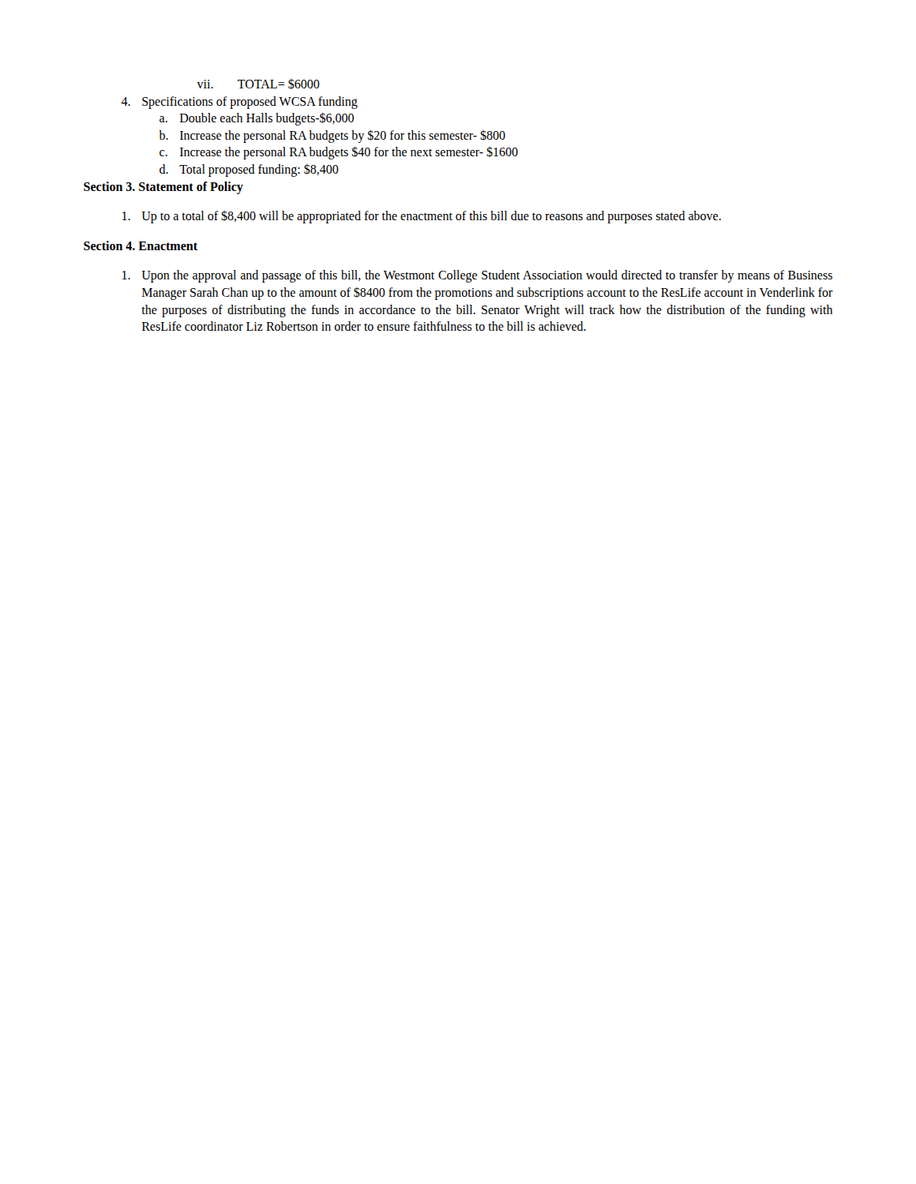vii. TOTAL= $6000
4. Specifications of proposed WCSA funding
a. Double each Halls budgets-$6,000
b. Increase the personal RA budgets by $20 for this semester- $800
c. Increase the personal RA budgets $40 for the next semester- $1600
d. Total proposed funding: $8,400
Section 3. Statement of Policy
1. Up to a total of $8,400 will be appropriated for the enactment of this bill due to reasons and purposes stated above.
Section 4. Enactment
1. Upon the approval and passage of this bill, the Westmont College Student Association would directed to transfer by means of Business Manager Sarah Chan up to the amount of $8400 from the promotions and subscriptions account to the ResLife account in Venderlink for the purposes of distributing the funds in accordance to the bill. Senator Wright will track how the distribution of the funding with ResLife coordinator Liz Robertson in order to ensure faithfulness to the bill is achieved.